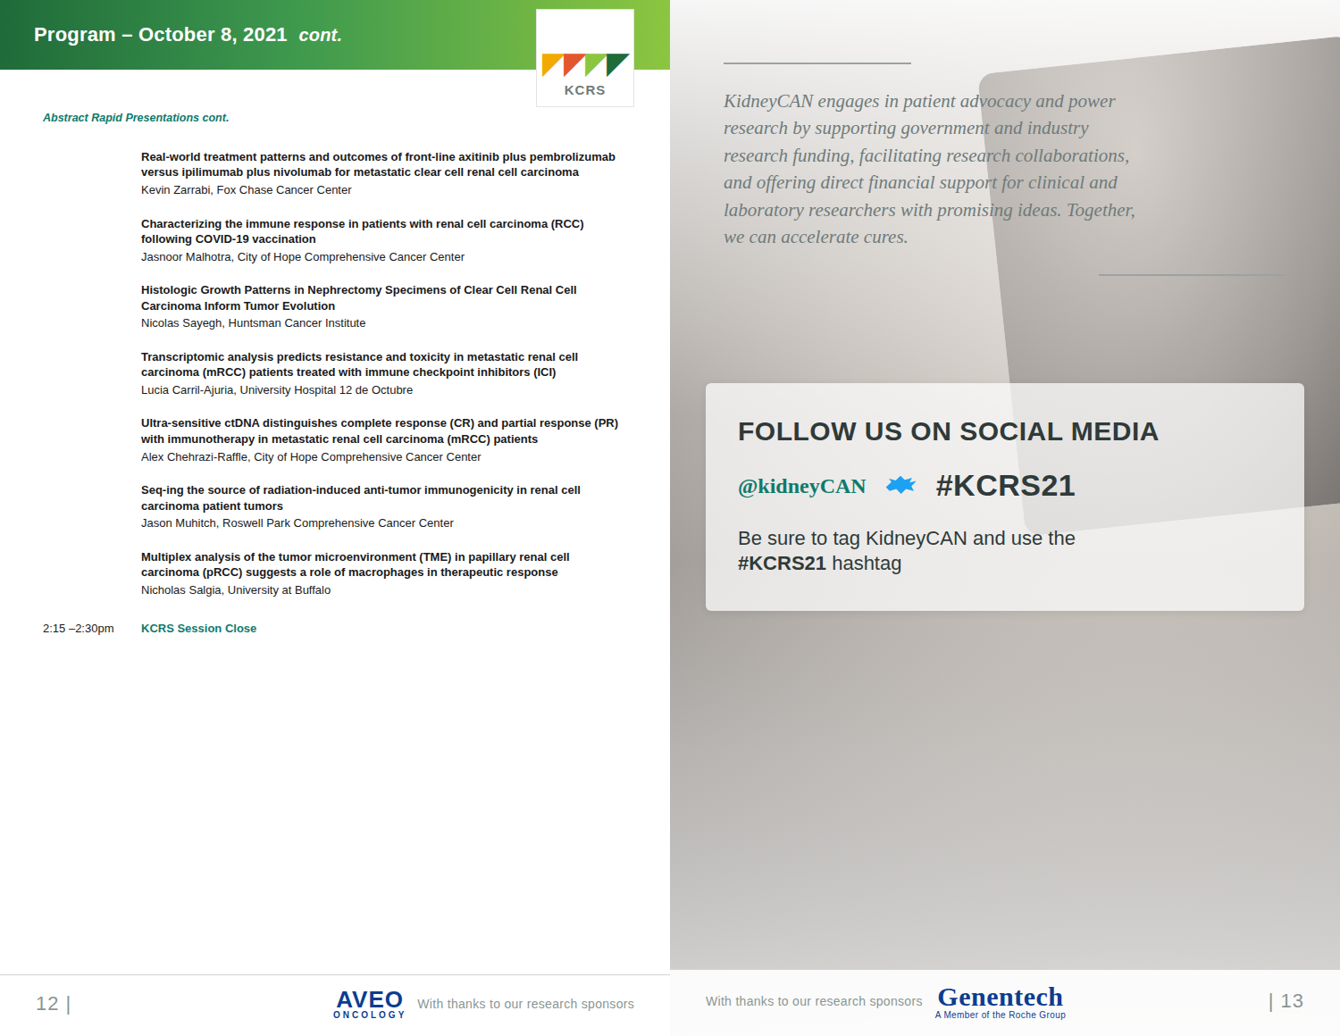Program – October 8, 2021 cont.
◤◤◤◤
KCRS
Abstract Rapid Presentations cont.
Real-world treatment patterns and outcomes of front-line axitinib plus pembrolizumab versus ipilimumab plus nivolumab for metastatic clear cell renal cell carcinoma
Kevin Zarrabi, Fox Chase Cancer Center
Characterizing the immune response in patients with renal cell carcinoma (RCC) following COVID-19 vaccination
Jasnoor Malhotra, City of Hope Comprehensive Cancer Center
Histologic Growth Patterns in Nephrectomy Specimens of Clear Cell Renal Cell Carcinoma Inform Tumor Evolution
Nicolas Sayegh, Huntsman Cancer Institute
Transcriptomic analysis predicts resistance and toxicity in metastatic renal cell carcinoma (mRCC) patients treated with immune checkpoint inhibitors (ICI)
Lucia Carril-Ajuria, University Hospital 12 de Octubre
Ultra-sensitive ctDNA distinguishes complete response (CR) and partial response (PR) with immunotherapy in metastatic renal cell carcinoma (mRCC) patients
Alex Chehrazi-Raffle, City of Hope Comprehensive Cancer Center
Seq-ing the source of radiation-induced anti-tumor immunogenicity in renal cell carcinoma patient tumors
Jason Muhitch, Roswell Park Comprehensive Cancer Center
Multiplex analysis of the tumor microenvironment (TME) in papillary renal cell carcinoma (pRCC) suggests a role of macrophages in therapeutic response
Nicholas Salgia, University at Buffalo
2:15 –2:30pm
KCRS Session Close
12 |
AVEO
ONCOLOGY
With thanks to our research sponsors
KidneyCAN engages in patient advocacy and power research by supporting government and industry research funding, facilitating research collaborations, and offering direct financial support for clinical and laboratory researchers with promising ideas. Together, we can accelerate cures.
FOLLOW US ON SOCIAL MEDIA
@kidneyCAN #KCRS21
Be sure to tag KidneyCAN and use the
#KCRS21 hashtag
With thanks to our research sponsors
Genentech
A Member of the Roche Group
| 13